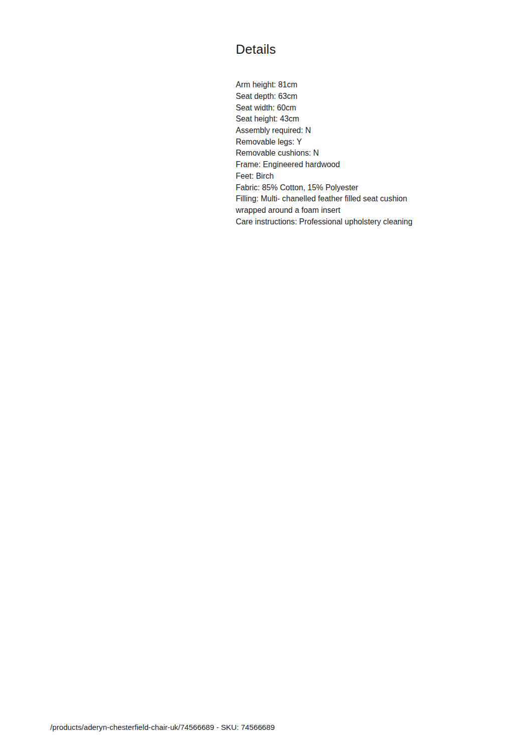Details
Arm height
81cm
Seat depth
63cm
Seat width
60cm
Seat height
43cm
Assembly required
N
Removable legs
Y
Removable cushions
N
Frame
Engineered hardwood
Feet
Birch
Fabric
85% Cotton, 15% Polyester
Filling
Multi- chanelled feather filled seat cushion wrapped around a foam insert
Care instructions
Professional upholstery cleaning
/products/aderyn-chesterfield-chair-uk/74566689 - SKU: 74566689